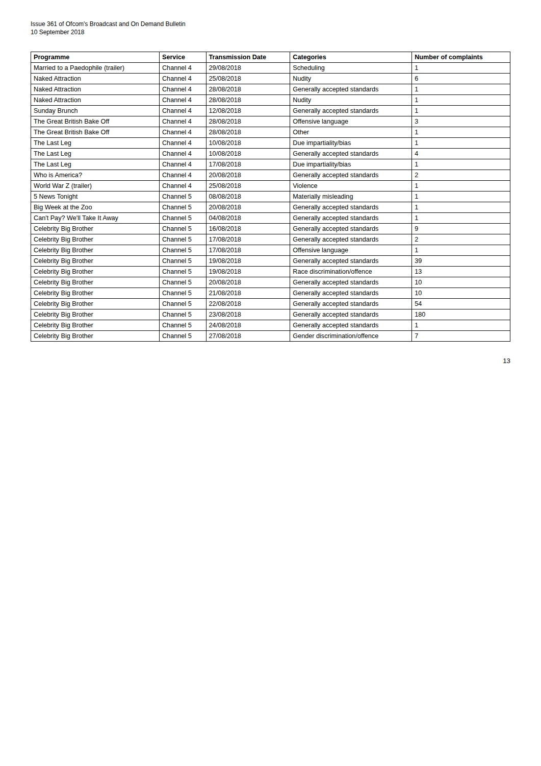Issue 361 of Ofcom's Broadcast and On Demand Bulletin
10 September 2018
| Programme | Service | Transmission Date | Categories | Number of complaints |
| --- | --- | --- | --- | --- |
| Married to a Paedophile (trailer) | Channel 4 | 29/08/2018 | Scheduling | 1 |
| Naked Attraction | Channel 4 | 25/08/2018 | Nudity | 6 |
| Naked Attraction | Channel 4 | 28/08/2018 | Generally accepted standards | 1 |
| Naked Attraction | Channel 4 | 28/08/2018 | Nudity | 1 |
| Sunday Brunch | Channel 4 | 12/08/2018 | Generally accepted standards | 1 |
| The Great British Bake Off | Channel 4 | 28/08/2018 | Offensive language | 3 |
| The Great British Bake Off | Channel 4 | 28/08/2018 | Other | 1 |
| The Last Leg | Channel 4 | 10/08/2018 | Due impartiality/bias | 1 |
| The Last Leg | Channel 4 | 10/08/2018 | Generally accepted standards | 4 |
| The Last Leg | Channel 4 | 17/08/2018 | Due impartiality/bias | 1 |
| Who is America? | Channel 4 | 20/08/2018 | Generally accepted standards | 2 |
| World War Z (trailer) | Channel 4 | 25/08/2018 | Violence | 1 |
| 5 News Tonight | Channel 5 | 08/08/2018 | Materially misleading | 1 |
| Big Week at the Zoo | Channel 5 | 20/08/2018 | Generally accepted standards | 1 |
| Can't Pay? We'll Take It Away | Channel 5 | 04/08/2018 | Generally accepted standards | 1 |
| Celebrity Big Brother | Channel 5 | 16/08/2018 | Generally accepted standards | 9 |
| Celebrity Big Brother | Channel 5 | 17/08/2018 | Generally accepted standards | 2 |
| Celebrity Big Brother | Channel 5 | 17/08/2018 | Offensive language | 1 |
| Celebrity Big Brother | Channel 5 | 19/08/2018 | Generally accepted standards | 39 |
| Celebrity Big Brother | Channel 5 | 19/08/2018 | Race discrimination/offence | 13 |
| Celebrity Big Brother | Channel 5 | 20/08/2018 | Generally accepted standards | 10 |
| Celebrity Big Brother | Channel 5 | 21/08/2018 | Generally accepted standards | 10 |
| Celebrity Big Brother | Channel 5 | 22/08/2018 | Generally accepted standards | 54 |
| Celebrity Big Brother | Channel 5 | 23/08/2018 | Generally accepted standards | 180 |
| Celebrity Big Brother | Channel 5 | 24/08/2018 | Generally accepted standards | 1 |
| Celebrity Big Brother | Channel 5 | 27/08/2018 | Gender discrimination/offence | 7 |
13